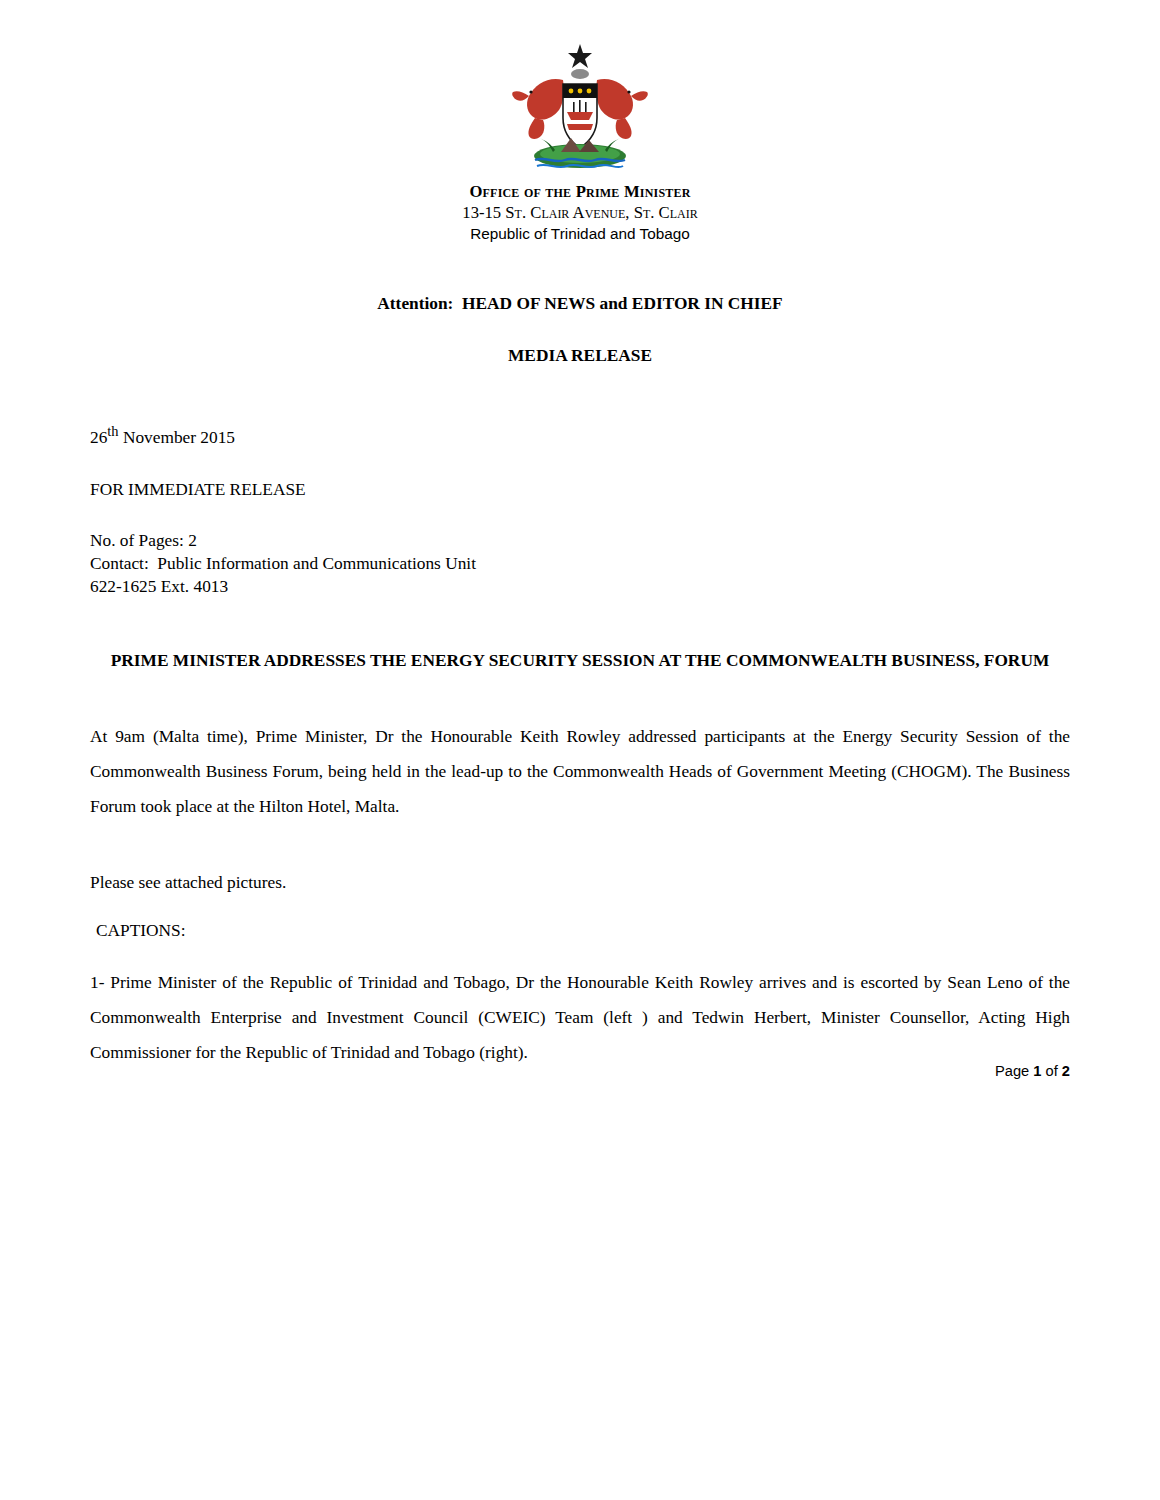Office of the Prime Minister
13-15 St. Clair Avenue, St. Clair
Republic of Trinidad and Tobago
Attention: HEAD OF NEWS and EDITOR IN CHIEF
MEDIA RELEASE
26th November 2015
FOR IMMEDIATE RELEASE
No. of Pages: 2
Contact: Public Information and Communications Unit
622-1625 Ext. 4013
PRIME MINISTER ADDRESSES THE ENERGY SECURITY SESSION AT THE COMMONWEALTH BUSINESS, FORUM
At 9am (Malta time), Prime Minister, Dr the Honourable Keith Rowley addressed participants at the Energy Security Session of the Commonwealth Business Forum, being held in the lead-up to the Commonwealth Heads of Government Meeting (CHOGM). The Business Forum took place at the Hilton Hotel, Malta.
Please see attached pictures.
CAPTIONS:
1- Prime Minister of the Republic of Trinidad and Tobago, Dr the Honourable Keith Rowley arrives and is escorted by Sean Leno of the Commonwealth Enterprise and Investment Council (CWEIC) Team (left ) and Tedwin Herbert, Minister Counsellor, Acting High Commissioner for the Republic of Trinidad and Tobago (right).
Page 1 of 2